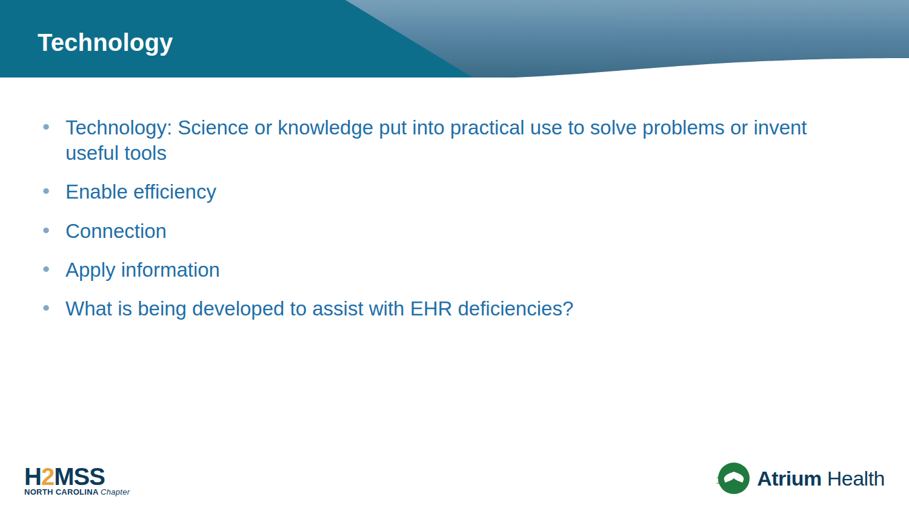Technology
Technology: Science or knowledge put into practical use to solve problems or invent useful tools
Enable efficiency
Connection
Apply information
What is being developed to assist with EHR deficiencies?
H2 MSS
NORTH CAROLINA Chapter
10
Atrium Health